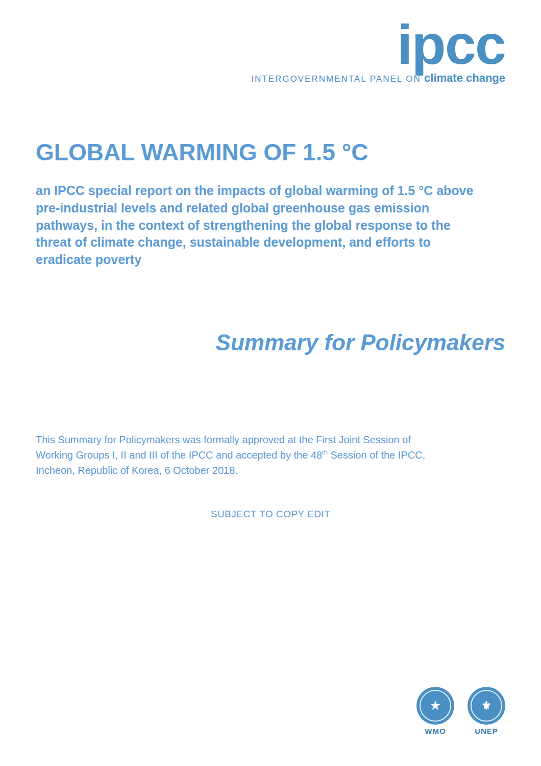ipcc
INTERGOVERNMENTAL PANEL ON climate change
GLOBAL WARMING OF 1.5 °C
an IPCC special report on the impacts of global warming of 1.5 °C above pre-industrial levels and related global greenhouse gas emission pathways, in the context of strengthening the global response to the threat of climate change, sustainable development, and efforts to eradicate poverty
Summary for Policymakers
This Summary for Policymakers was formally approved at the First Joint Session of Working Groups I, II and III of the IPCC and accepted by the 48th Session of the IPCC, Incheon, Republic of Korea, 6 October 2018.
SUBJECT TO COPY EDIT
★
WMO
⚜
UNEP